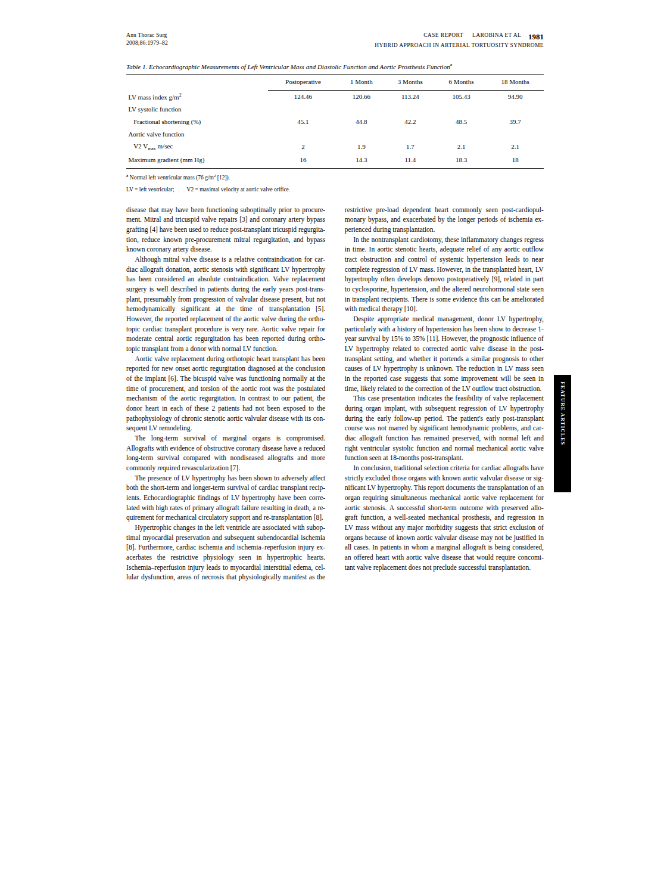Ann Thorac Surg
2008;86:1979–82
CASE REPORTLAROBINA ET AL 1981
HYBRID APPROACH IN ARTERIAL TORTUOSITY SYNDROME
Table 1. Echocardiographic Measurements of Left Ventricular Mass and Diastolic Function and Aortic Prosthesis Functiona
| | Postoperative | 1 Month | 3 Months | 6 Months | 18 Months |
| --- | --- | --- | --- | --- | --- |
| LV mass index g/m 2 | 124.46 | 120.66 | 113.24 | 105.43 | 94.90 |
| LV systolic function | | | | | |
| Fractional shortening (%) | 45.1 | 44.8 | 42.2 | 48.5 | 39.7 |
| Aortic valve function | | | | | |
| V2 V max m/sec | 2 | 1.9 | 1.7 | 2.1 | 2.1 |
| Maximum gradient (mm Hg) | 16 | 14.3 | 11.4 | 18.3 | 18 |
a Normal left ventricular mass (76 g/m2 [12]).
LV = left ventricular; V2 = maximal velocity at aortic valve orifice.
disease that may have been functioning suboptimally prior to procurement. Mitral and tricuspid valve repairs [3] and coronary artery bypass grafting [4] have been used to reduce post-transplant tricuspid regurgitation, reduce known pre-procurement mitral regurgitation, and bypass known coronary artery disease.
Although mitral valve disease is a relative contraindication for cardiac allograft donation, aortic stenosis with significant LV hypertrophy has been considered an absolute contraindication. Valve replacement surgery is well described in patients during the early years post-transplant, presumably from progression of valvular disease present, but not hemodynamically significant at the time of transplantation [5]. However, the reported replacement of the aortic valve during the orthotopic cardiac transplant procedure is very rare. Aortic valve repair for moderate central aortic regurgitation has been reported during orthotopic transplant from a donor with normal LV function.
Aortic valve replacement during orthotopic heart transplant has been reported for new onset aortic regurgitation diagnosed at the conclusion of the implant [6]. The bicuspid valve was functioning normally at the time of procurement, and torsion of the aortic root was the postulated mechanism of the aortic regurgitation. In contrast to our patient, the donor heart in each of these 2 patients had not been exposed to the pathophysiology of chronic stenotic aortic valvular disease with its consequent LV remodeling.
The long-term survival of marginal organs is compromised. Allografts with evidence of obstructive coronary disease have a reduced long-term survival compared with nondiseased allografts and more commonly required revascularization [7].
The presence of LV hypertrophy has been shown to adversely affect both the short-term and longer-term survival of cardiac transplant recipients. Echocardiographic findings of LV hypertrophy have been correlated with high rates of primary allograft failure resulting in death, a requirement for mechanical circulatory support and re-transplantation [8].
Hypertrophic changes in the left ventricle are associated with suboptimal myocardial preservation and subsequent subendocardial ischemia [8]. Furthermore, cardiac ischemia and ischemia–reperfusion injury exacerbates the restrictive physiology seen in hypertrophic hearts. Ischemia–reperfusion injury leads to myocardial interstitial edema, cellular dysfunction, areas of necrosis that physiologically manifest as the restrictive pre-load dependent heart commonly seen post-cardiopulmonary bypass, and exacerbated by the longer periods of ischemia experienced during transplantation.
In the nontransplant cardiotomy, these inflammatory changes regress in time. In aortic stenotic hearts, adequate relief of any aortic outflow tract obstruction and control of systemic hypertension leads to near complete regression of LV mass. However, in the transplanted heart, LV hypertrophy often develops denovo postoperatively [9], related in part to cyclosporine, hypertension, and the altered neurohormonal state seen in transplant recipients. There is some evidence this can be ameliorated with medical therapy [10].
Despite appropriate medical management, donor LV hypertrophy, particularly with a history of hypertension has been show to decrease 1-year survival by 15% to 35% [11]. However, the prognostic influence of LV hypertrophy related to corrected aortic valve disease in the post- transplant setting, and whether it portends a similar prognosis to other causes of LV hypertrophy is unknown. The reduction in LV mass seen in the reported case suggests that some improvement will be seen in time, likely related to the correction of the LV outflow tract obstruction.
This case presentation indicates the feasibility of valve replacement during organ implant, with subsequent regression of LV hypertrophy during the early follow-up period. The patient's early post-transplant course was not marred by significant hemodynamic problems, and cardiac allograft function has remained preserved, with normal left and right ventricular systolic function and normal mechanical aortic valve function seen at 18-months post-transplant.
In conclusion, traditional selection criteria for cardiac allografts have strictly excluded those organs with known aortic valvular disease or significant LV hypertrophy. This report documents the transplantation of an organ requiring simultaneous mechanical aortic valve replacement for aortic stenosis. A successful short-term outcome with preserved allograft function, a well-seated mechanical prosthesis, and regression in LV mass without any major morbidity suggests that strict exclusion of organs because of known aortic valvular disease may not be justified in all cases. In patients in whom a marginal allograft is being considered, an offered heart with aortic valve disease that would require concomitant valve replacement does not preclude successful transplantation.
FEATURE ARTICLES